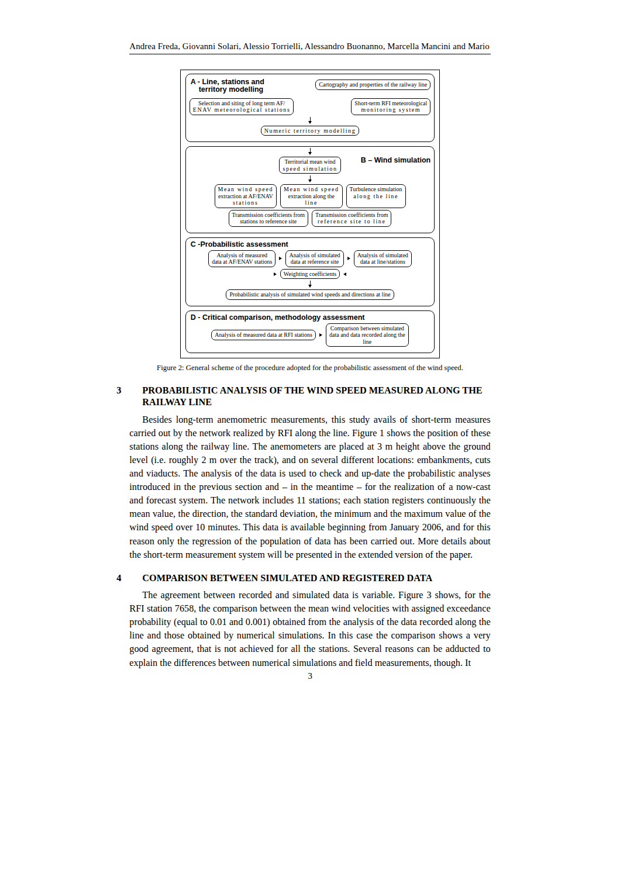Andrea Freda, Giovanni Solari, Alessio Torrielli, Alessandro Buonanno, Marcella Mancini and Mario Testa
A - Line, stations and
territory modelling
Cartography and properties of the railway line
Selection and siting of long term AF/
ENAV meteorological stations
Short-term RFI meteorological
monitoring system
Numeric territory modelling
Territorial mean wind
speed simulation
B – Wind simulation
Mean wind speed
extraction at AF/ENAV
stations
Mean wind speed
extraction along the
line
Turbulence simulation
along the line
Transmission coefficients from
stations to reference site
Transmission coefficients from
reference site to line
C -Probabilistic assessment
Analysis of measured
data at AF/ENAV stations
Analysis of simulated
data at reference site
Analysis of simulated
data at line/stations
Weighting coefficients
Probabilistic analysis of simulated wind speeds and directions at line
D - Critical comparison, methodology assessment
Analysis of measured data at RFI stations
Comparison between simulated
data and data recorded along the
line
Figure 2: General scheme of the procedure adopted for the probabilistic assessment of the wind speed.
3 PROBABILISTIC ANALYSIS OF THE WIND SPEED MEASURED ALONG THE RAILWAY LINE
Besides long-term anemometric measurements, this study avails of short-term measures carried out by the network realized by RFI along the line. Figure 1 shows the position of these stations along the railway line. The anemometers are placed at 3 m height above the ground level (i.e. roughly 2 m over the track), and on several different locations: embankments, cuts and viaducts. The analysis of the data is used to check and up-date the probabilistic analyses introduced in the previous section and – in the meantime – for the realization of a now-cast and forecast system. The network includes 11 stations; each station registers continuously the mean value, the direction, the standard deviation, the minimum and the maximum value of the wind speed over 10 minutes. This data is available beginning from January 2006, and for this reason only the regression of the population of data has been carried out. More details about the short-term measurement system will be presented in the extended version of the paper.
4 COMPARISON BETWEEN SIMULATED AND REGISTERED DATA
The agreement between recorded and simulated data is variable. Figure 3 shows, for the RFI station 7658, the comparison between the mean wind velocities with assigned exceedance probability (equal to 0.01 and 0.001) obtained from the analysis of the data recorded along the line and those obtained by numerical simulations. In this case the comparison shows a very good agreement, that is not achieved for all the stations. Several reasons can be adducted to explain the differences between numerical simulations and field measurements, though. It
3